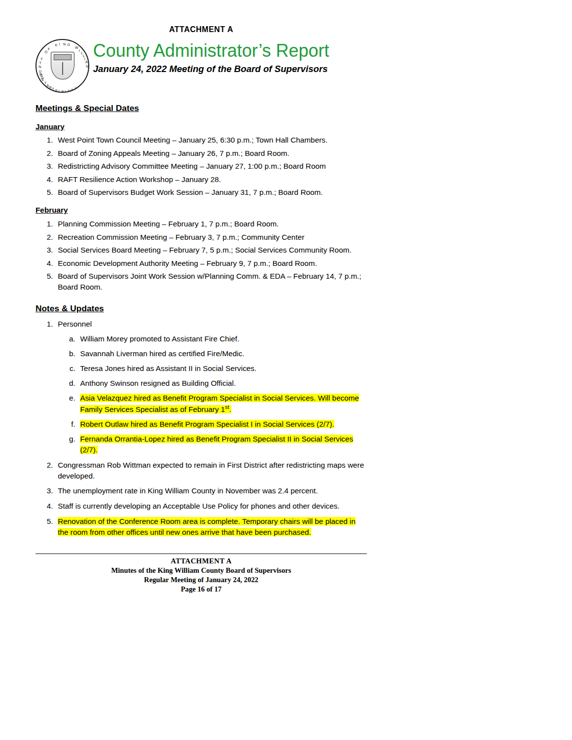ATTACHMENT A
C O U N T Y O F K I N G W I L L I A M A D M I N I S T R A T I O N
County Administrator’s Report
January 24, 2022 Meeting of the Board of Supervisors
Meetings & Special Dates
January
West Point Town Council Meeting – January 25, 6:30 p.m.; Town Hall Chambers.
Board of Zoning Appeals Meeting – January 26, 7 p.m.; Board Room.
Redistricting Advisory Committee Meeting – January 27, 1:00 p.m.; Board Room
RAFT Resilience Action Workshop – January 28.
Board of Supervisors Budget Work Session – January 31, 7 p.m.; Board Room.
February
Planning Commission Meeting – February 1, 7 p.m.; Board Room.
Recreation Commission Meeting – February 3, 7 p.m.; Community Center
Social Services Board Meeting – February 7, 5 p.m.; Social Services Community Room.
Economic Development Authority Meeting – February 9, 7 p.m.; Board Room.
Board of Supervisors Joint Work Session w/Planning Comm. & EDA – February 14, 7 p.m.; Board Room.
Notes & Updates
Personnel
William Morey promoted to Assistant Fire Chief.
Savannah Liverman hired as certified Fire/Medic.
Teresa Jones hired as Assistant II in Social Services.
Anthony Swinson resigned as Building Official.
Asia Velazquez hired as Benefit Program Specialist in Social Services. Will become Family Services Specialist as of February 1st.
Robert Outlaw hired as Benefit Program Specialist I in Social Services (2/7).
Fernanda Orrantia-Lopez hired as Benefit Program Specialist II in Social Services (2/7).
Congressman Rob Wittman expected to remain in First District after redistricting maps were developed.
The unemployment rate in King William County in November was 2.4 percent.
Staff is currently developing an Acceptable Use Policy for phones and other devices.
Renovation of the Conference Room area is complete. Temporary chairs will be placed in the room from other offices until new ones arrive that have been purchased.
ATTACHMENT A
Minutes of the King William County Board of Supervisors
Regular Meeting of January 24, 2022
Page 16 of 17